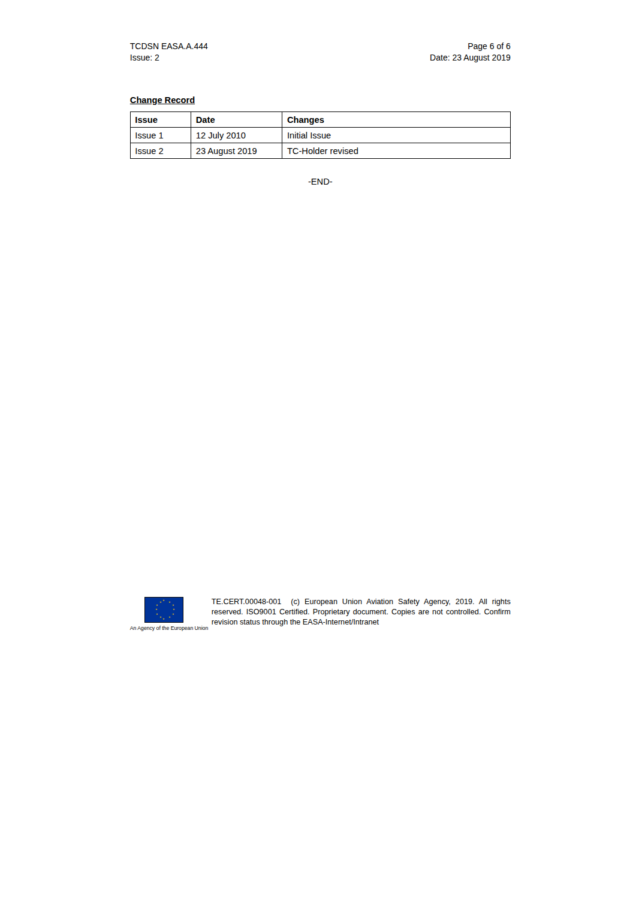TCDSN EASA.A.444
Issue: 2
Page 6 of 6
Date: 23 August 2019
Change Record
| Issue | Date | Changes |
| --- | --- | --- |
| Issue 1 | 12 July 2010 | Initial Issue |
| Issue 2 | 23 August 2019 | TC-Holder revised |
-END-
★ ★ ★ ★ ★ ★ ★ ★ ★ ★ ★ ★
An Agency of the European Union
TE.CERT.00048-001 (c) European Union Aviation Safety Agency, 2019. All rights reserved. ISO9001 Certified. Proprietary document. Copies are not controlled. Confirm revision status through the EASA-Internet/Intranet